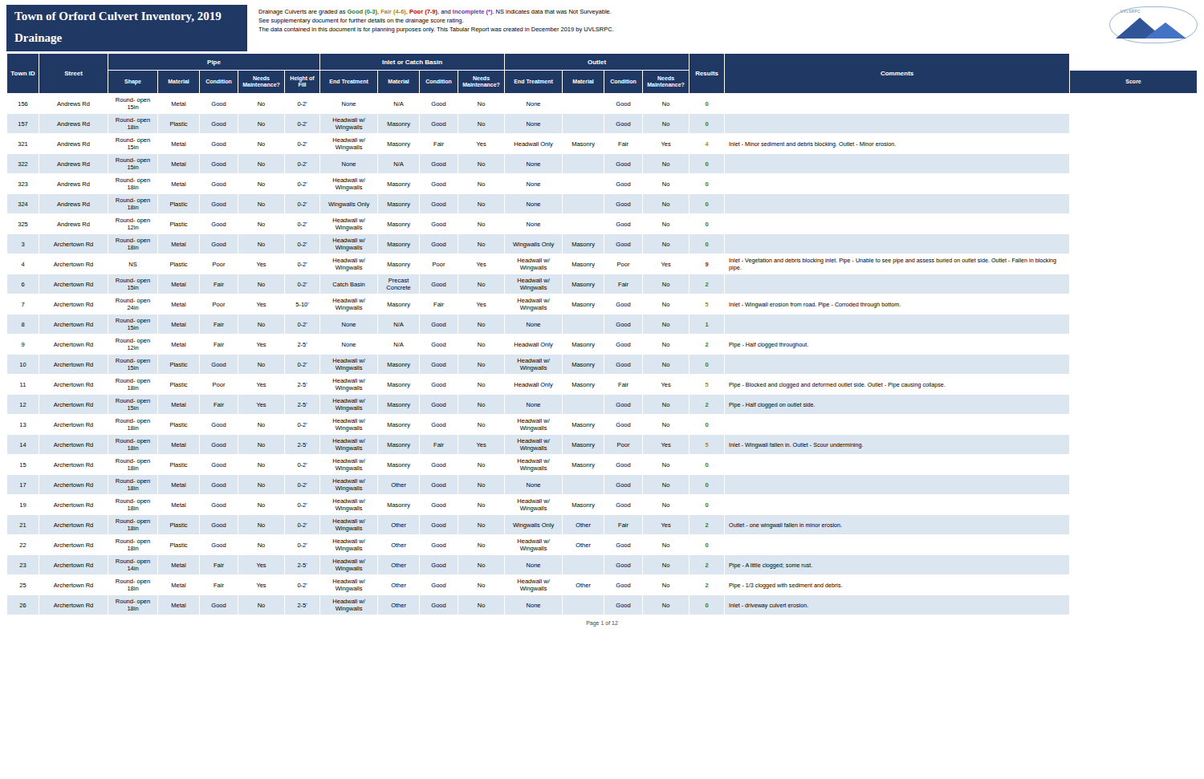Town of Orford Culvert Inventory, 2019
Drainage
Drainage Culverts are graded as Good (0-3), Fair (4-6), Poor (7-9), and Incomplete (*). NS indicates data that was Not Surveyable.
See supplementary document for further details on the drainage score rating.
The data contained in this document is for planning purposes only. This Tabular Report was created in December 2019 by UVLSRPC.
UVLSRPC
| Town ID | Street | Pipe | Inlet or Catch Basin | Outlet | Results | Comments |
| --- | --- | --- | --- | --- | --- | --- |
| Shape | Material | Condition | Needs Maintenance? | Height of Fill | End Treatment | Material | Condition | Needs Maintenance? | End Treatment | Material | Condition | Needs Maintenance? | Score |
| 156 | Andrews Rd | Round- open 15in | Metal | Good | No | 0-2' | None | N/A | Good | No | None | | Good | No | 0 | |
| 157 | Andrews Rd | Round- open 18in | Plastic | Good | No | 0-2' | Headwall w/ Wingwalls | Masonry | Good | No | None | | Good | No | 0 | |
| 321 | Andrews Rd | Round- open 15in | Metal | Good | No | 0-2' | Headwall w/ Wingwalls | Masonry | Fair | Yes | Headwall Only | Masonry | Fair | Yes | 4 | Inlet - Minor sediment and debris blocking. Outlet - Minor erosion. |
| 322 | Andrews Rd | Round- open 15in | Metal | Good | No | 0-2' | None | N/A | Good | No | None | | Good | No | 0 | |
| 323 | Andrews Rd | Round- open 18in | Metal | Good | No | 0-2' | Headwall w/ Wingwalls | Masonry | Good | No | None | | Good | No | 0 | |
| 324 | Andrews Rd | Round- open 18in | Plastic | Good | No | 0-2' | Wingwalls Only | Masonry | Good | No | None | | Good | No | 0 | |
| 325 | Andrews Rd | Round- open 12in | Plastic | Good | No | 0-2' | Headwall w/ Wingwalls | Masonry | Good | No | None | | Good | No | 0 | |
| 3 | Archertown Rd | Round- open 18in | Metal | Good | No | 0-2' | Headwall w/ Wingwalls | Masonry | Good | No | Wingwalls Only | Masonry | Good | No | 0 | |
| 4 | Archertown Rd | NS | Plastic | Poor | Yes | 0-2' | Headwall w/ Wingwalls | Masonry | Poor | Yes | Headwall w/ Wingwalls | Masonry | Poor | Yes | 9 | Inlet - Vegetation and debris blocking inlet. Pipe - Unable to see pipe and assess buried on outlet side. Outlet - Fallen in blocking pipe. |
| 6 | Archertown Rd | Round- open 15in | Metal | Fair | No | 0-2' | Catch Basin | Precast Concrete | Good | No | Headwall w/ Wingwalls | Masonry | Fair | No | 2 | |
| 7 | Archertown Rd | Round- open 24in | Metal | Poor | Yes | 5-10' | Headwall w/ Wingwalls | Masonry | Fair | Yes | Headwall w/ Wingwalls | Masonry | Good | No | 5 | Inlet - Wingwall erosion from road. Pipe - Corroded through bottom. |
| 8 | Archertown Rd | Round- open 15in | Metal | Fair | No | 0-2' | None | N/A | Good | No | None | | Good | No | 1 | |
| 9 | Archertown Rd | Round- open 12in | Metal | Fair | Yes | 2-5' | None | N/A | Good | No | Headwall Only | Masonry | Good | No | 2 | Pipe - Half clogged throughout. |
| 10 | Archertown Rd | Round- open 15in | Plastic | Good | No | 0-2' | Headwall w/ Wingwalls | Masonry | Good | No | Headwall w/ Wingwalls | Masonry | Good | No | 0 | |
| 11 | Archertown Rd | Round- open 18in | Plastic | Poor | Yes | 2-5' | Headwall w/ Wingwalls | Masonry | Good | No | Headwall Only | Masonry | Fair | Yes | 5 | Pipe - Blocked and clogged and deformed outlet side. Outlet - Pipe causing collapse. |
| 12 | Archertown Rd | Round- open 15in | Metal | Fair | Yes | 2-5' | Headwall w/ Wingwalls | Masonry | Good | No | None | | Good | No | 2 | Pipe - Half clogged on outlet side. |
| 13 | Archertown Rd | Round- open 18in | Plastic | Good | No | 0-2' | Headwall w/ Wingwalls | Masonry | Good | No | Headwall w/ Wingwalls | Masonry | Good | No | 0 | |
| 14 | Archertown Rd | Round- open 18in | Metal | Good | No | 2-5' | Headwall w/ Wingwalls | Masonry | Fair | Yes | Headwall w/ Wingwalls | Masonry | Poor | Yes | 5 | Inlet - Wingwall fallen in. Outlet - Scour undermining. |
| 15 | Archertown Rd | Round- open 18in | Plastic | Good | No | 0-2' | Headwall w/ Wingwalls | Masonry | Good | No | Headwall w/ Wingwalls | Masonry | Good | No | 0 | |
| 17 | Archertown Rd | Round- open 18in | Metal | Good | No | 0-2' | Headwall w/ Wingwalls | Other | Good | No | None | | Good | No | 0 | |
| 19 | Archertown Rd | Round- open 18in | Metal | Good | No | 0-2' | Headwall w/ Wingwalls | Masonry | Good | No | Headwall w/ Wingwalls | Masonry | Good | No | 0 | |
| 21 | Archertown Rd | Round- open 18in | Plastic | Good | No | 0-2' | Headwall w/ Wingwalls | Other | Good | No | Wingwalls Only | Other | Fair | Yes | 2 | Outlet - one wingwall fallen in minor erosion. |
| 22 | Archertown Rd | Round- open 18in | Plastic | Good | No | 0-2' | Headwall w/ Wingwalls | Other | Good | No | Headwall w/ Wingwalls | Other | Good | No | 0 | |
| 23 | Archertown Rd | Round- open 14in | Metal | Fair | Yes | 2-5' | Headwall w/ Wingwalls | Other | Good | No | None | | Good | No | 2 | Pipe - A little clogged; some rust. |
| 25 | Archertown Rd | Round- open 18in | Metal | Fair | Yes | 0-2' | Headwall w/ Wingwalls | Other | Good | No | Headwall w/ Wingwalls | Other | Good | No | 2 | Pipe - 1/3 clogged with sediment and debris. |
| 26 | Archertown Rd | Round- open 18in | Metal | Good | No | 2-5' | Headwall w/ Wingwalls | Other | Good | No | None | | Good | No | 0 | Inlet - driveway culvert erosion. |
Page 1 of 12